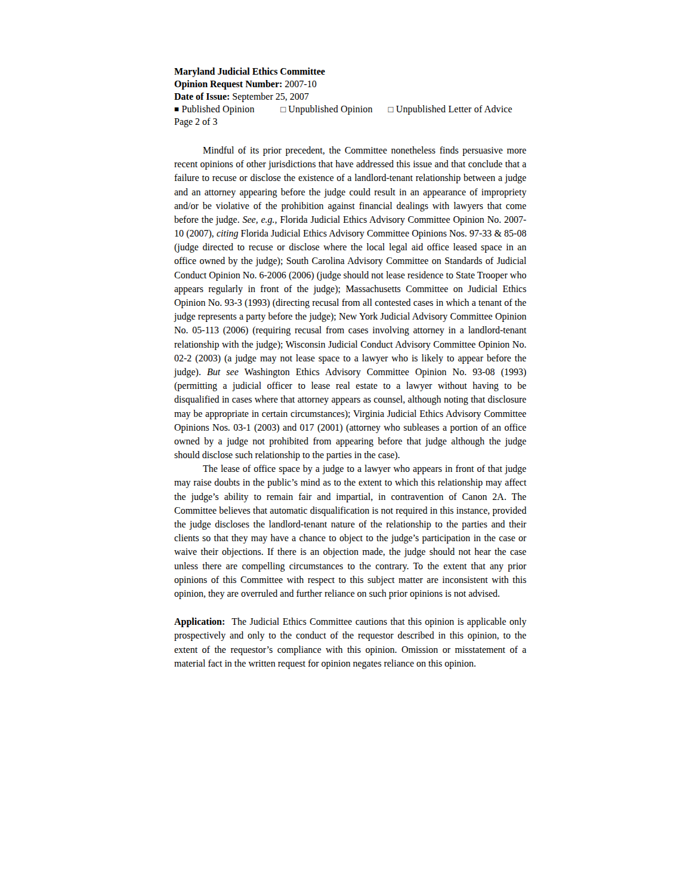Maryland Judicial Ethics Committee
Opinion Request Number: 2007-10
Date of Issue: September 25, 2007
■ Published Opinion □ Unpublished Opinion □ Unpublished Letter of Advice
Page 2 of 3
Mindful of its prior precedent, the Committee nonetheless finds persuasive more recent opinions of other jurisdictions that have addressed this issue and that conclude that a failure to recuse or disclose the existence of a landlord-tenant relationship between a judge and an attorney appearing before the judge could result in an appearance of impropriety and/or be violative of the prohibition against financial dealings with lawyers that come before the judge. See, e.g., Florida Judicial Ethics Advisory Committee Opinion No. 2007-10 (2007), citing Florida Judicial Ethics Advisory Committee Opinions Nos. 97-33 & 85-08 (judge directed to recuse or disclose where the local legal aid office leased space in an office owned by the judge); South Carolina Advisory Committee on Standards of Judicial Conduct Opinion No. 6-2006 (2006) (judge should not lease residence to State Trooper who appears regularly in front of the judge); Massachusetts Committee on Judicial Ethics Opinion No. 93-3 (1993) (directing recusal from all contested cases in which a tenant of the judge represents a party before the judge); New York Judicial Advisory Committee Opinion No. 05-113 (2006) (requiring recusal from cases involving attorney in a landlord-tenant relationship with the judge); Wisconsin Judicial Conduct Advisory Committee Opinion No. 02-2 (2003) (a judge may not lease space to a lawyer who is likely to appear before the judge). But see Washington Ethics Advisory Committee Opinion No. 93-08 (1993) (permitting a judicial officer to lease real estate to a lawyer without having to be disqualified in cases where that attorney appears as counsel, although noting that disclosure may be appropriate in certain circumstances); Virginia Judicial Ethics Advisory Committee Opinions Nos. 03-1 (2003) and 017 (2001) (attorney who subleases a portion of an office owned by a judge not prohibited from appearing before that judge although the judge should disclose such relationship to the parties in the case).
The lease of office space by a judge to a lawyer who appears in front of that judge may raise doubts in the public’s mind as to the extent to which this relationship may affect the judge’s ability to remain fair and impartial, in contravention of Canon 2A. The Committee believes that automatic disqualification is not required in this instance, provided the judge discloses the landlord-tenant nature of the relationship to the parties and their clients so that they may have a chance to object to the judge’s participation in the case or waive their objections. If there is an objection made, the judge should not hear the case unless there are compelling circumstances to the contrary. To the extent that any prior opinions of this Committee with respect to this subject matter are inconsistent with this opinion, they are overruled and further reliance on such prior opinions is not advised.
Application: The Judicial Ethics Committee cautions that this opinion is applicable only prospectively and only to the conduct of the requestor described in this opinion, to the extent of the requestor’s compliance with this opinion. Omission or misstatement of a material fact in the written request for opinion negates reliance on this opinion.